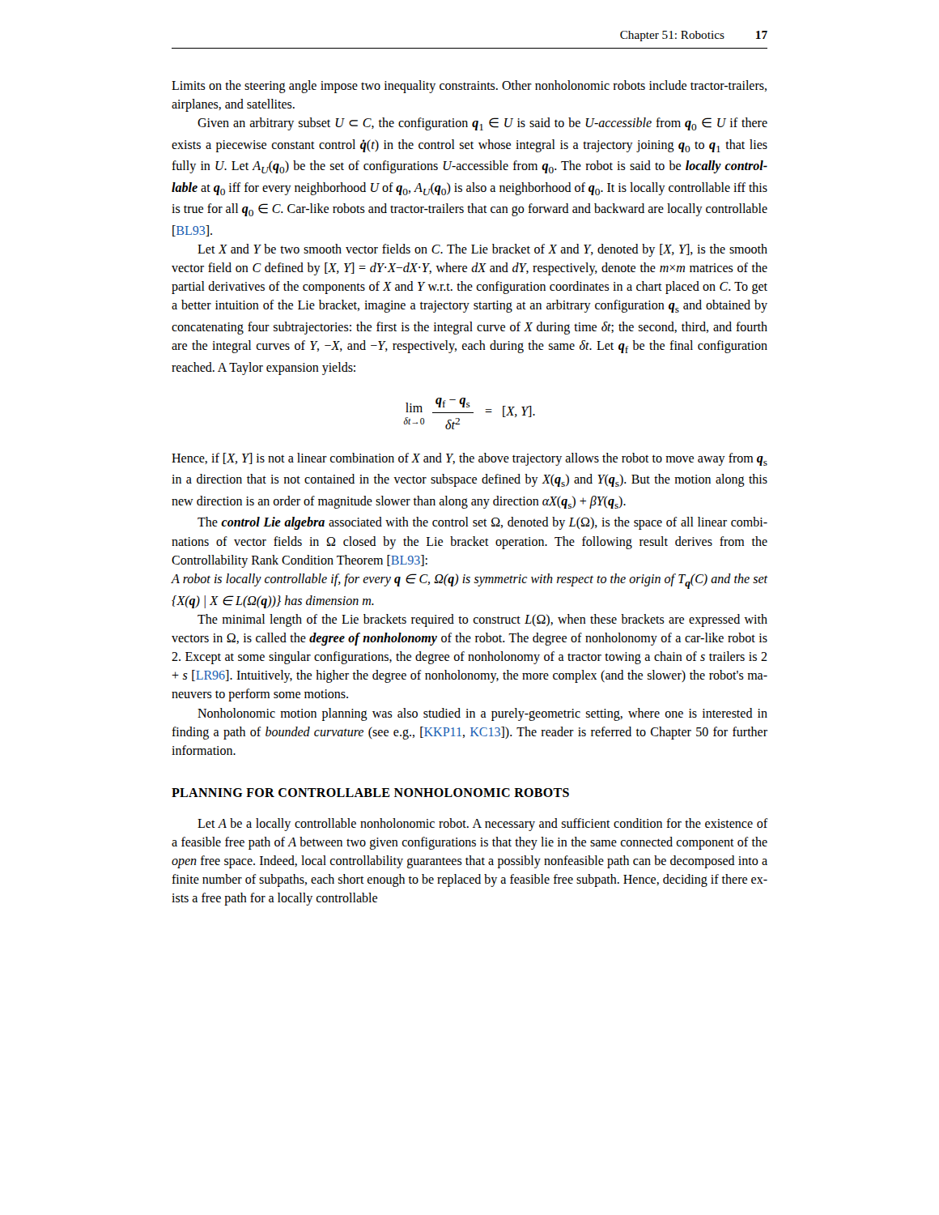Chapter 51: Robotics 17
Limits on the steering angle impose two inequality constraints. Other nonholonomic robots include tractor-trailers, airplanes, and satellites.
Given an arbitrary subset U ⊂ C, the configuration q1 ∈ U is said to be U-accessible from q0 ∈ U if there exists a piecewise constant control q̇(t) in the control set whose integral is a trajectory joining q0 to q1 that lies fully in U. Let AU(q0) be the set of configurations U-accessible from q0. The robot is said to be locally controllable at q0 iff for every neighborhood U of q0, AU(q0) is also a neighborhood of q0. It is locally controllable iff this is true for all q0 ∈ C. Car-like robots and tractor-trailers that can go forward and backward are locally controllable [BL93].
Let X and Y be two smooth vector fields on C. The Lie bracket of X and Y, denoted by [X, Y], is the smooth vector field on C defined by [X, Y] = dY·X−dX·Y, where dX and dY, respectively, denote the m×m matrices of the partial derivatives of the components of X and Y w.r.t. the configuration coordinates in a chart placed on C. To get a better intuition of the Lie bracket, imagine a trajectory starting at an arbitrary configuration qs and obtained by concatenating four subtrajectories: the first is the integral curve of X during time δt; the second, third, and fourth are the integral curves of Y, −X, and −Y, respectively, each during the same δt. Let qf be the final configuration reached. A Taylor expansion yields:
lim δt→0 qf − qs δt2 = [X, Y].
Hence, if [X, Y] is not a linear combination of X and Y, the above trajectory allows the robot to move away from qs in a direction that is not contained in the vector subspace defined by X(qs) and Y(qs). But the motion along this new direction is an order of magnitude slower than along any direction αX(qs) + βY(qs).
The control Lie algebra associated with the control set Ω, denoted by L(Ω), is the space of all linear combinations of vector fields in Ω closed by the Lie bracket operation. The following result derives from the Controllability Rank Condition Theorem [BL93]:
A robot is locally controllable if, for every q ∈ C, Ω(q) is symmetric with respect to the origin of Tq(C) and the set {X(q) | X ∈ L(Ω(q))} has dimension m.
The minimal length of the Lie brackets required to construct L(Ω), when these brackets are expressed with vectors in Ω, is called the degree of nonholonomy of the robot. The degree of nonholonomy of a car-like robot is 2. Except at some singular configurations, the degree of nonholonomy of a tractor towing a chain of s trailers is 2 + s [LR96]. Intuitively, the higher the degree of nonholonomy, the more complex (and the slower) the robot's maneuvers to perform some motions.
Nonholonomic motion planning was also studied in a purely-geometric setting, where one is interested in finding a path of bounded curvature (see e.g., [KKP11, KC13]). The reader is referred to Chapter 50 for further information.
Planning for Controllable Nonholonomic Robots
Let A be a locally controllable nonholonomic robot. A necessary and sufficient condition for the existence of a feasible free path of A between two given configurations is that they lie in the same connected component of the open free space. Indeed, local controllability guarantees that a possibly nonfeasible path can be decomposed into a finite number of subpaths, each short enough to be replaced by a feasible free subpath. Hence, deciding if there exists a free path for a locally controllable